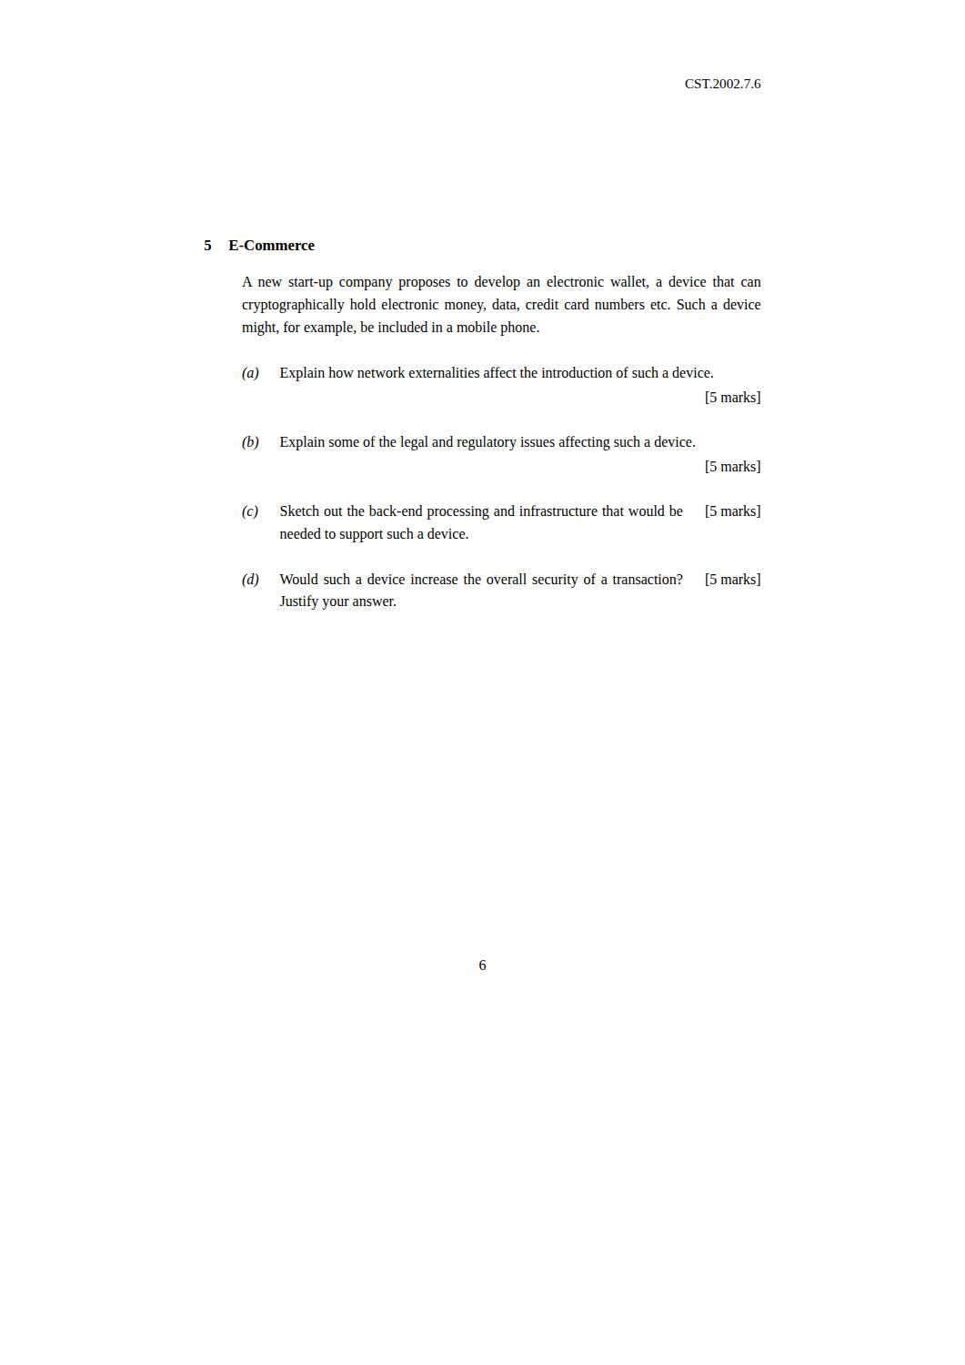CST.2002.7.6
5 E-Commerce
A new start-up company proposes to develop an electronic wallet, a device that can cryptographically hold electronic money, data, credit card numbers etc. Such a device might, for example, be included in a mobile phone.
(a) Explain how network externalities affect the introduction of such a device.
[5 marks]
(b) Explain some of the legal and regulatory issues affecting such a device.
[5 marks]
(c) [5 marks] Sketch out the back-end processing and infrastructure that would be needed to support such a device.
(d) [5 marks] Would such a device increase the overall security of a transaction? Justify your answer.
6